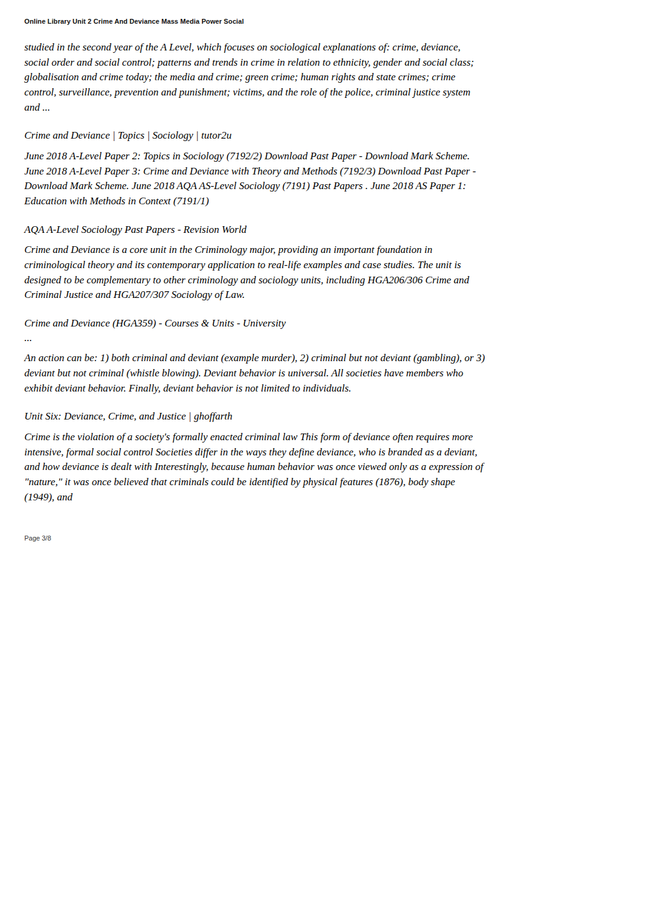Online Library Unit 2 Crime And Deviance Mass Media Power Social
studied in the second year of the A Level, which focuses on sociological explanations of: crime, deviance, social order and social control; patterns and trends in crime in relation to ethnicity, gender and social class; globalisation and crime today; the media and crime; green crime; human rights and state crimes; crime control, surveillance, prevention and punishment; victims, and the role of the police, criminal justice system and ...
Crime and Deviance | Topics | Sociology | tutor2u
June 2018 A-Level Paper 2: Topics in Sociology (7192/2) Download Past Paper - Download Mark Scheme. June 2018 A-Level Paper 3: Crime and Deviance with Theory and Methods (7192/3) Download Past Paper - Download Mark Scheme. June 2018 AQA AS-Level Sociology (7191) Past Papers . June 2018 AS Paper 1: Education with Methods in Context (7191/1)
AQA A-Level Sociology Past Papers - Revision World
Crime and Deviance is a core unit in the Criminology major, providing an important foundation in criminological theory and its contemporary application to real-life examples and case studies. The unit is designed to be complementary to other criminology and sociology units, including HGA206/306 Crime and Criminal Justice and HGA207/307 Sociology of Law.
Crime and Deviance (HGA359) - Courses & Units - University...
An action can be: 1) both criminal and deviant (example murder), 2) criminal but not deviant (gambling), or 3) deviant but not criminal (whistle blowing). Deviant behavior is universal. All societies have members who exhibit deviant behavior. Finally, deviant behavior is not limited to individuals.
Unit Six: Deviance, Crime, and Justice | ghoffarth
Crime is the violation of a society's formally enacted criminal law This form of deviance often requires more intensive, formal social control Societies differ in the ways they define deviance, who is branded as a deviant, and how deviance is dealt with Interestingly, because human behavior was once viewed only as a expression of "nature," it was once believed that criminals could be identified by physical features (1876), body shape (1949), and
Page 3/8